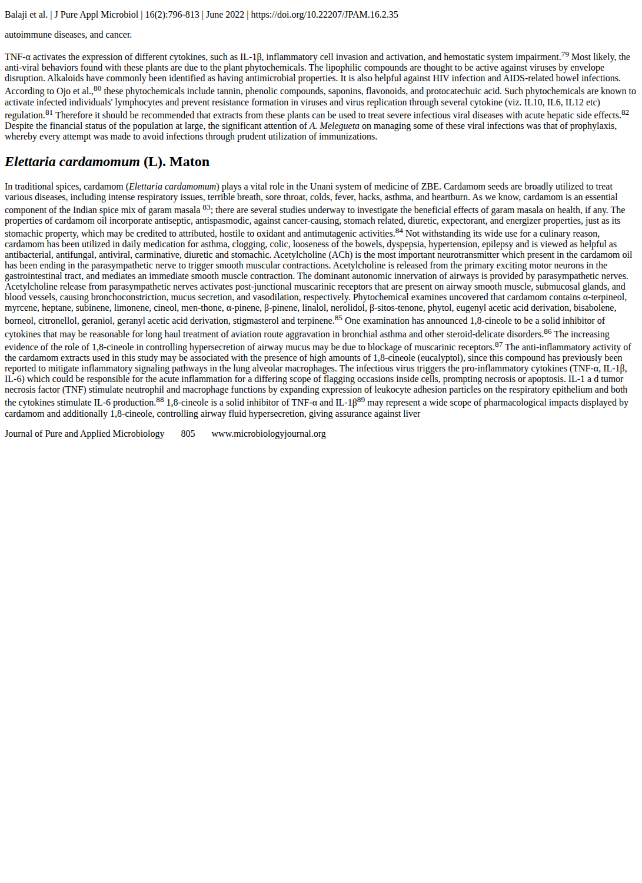Balaji et al. | J Pure Appl Microbiol | 16(2):796-813 | June 2022 | https://doi.org/10.22207/JPAM.16.2.35
autoimmune diseases, and cancer.
TNF-α activates the expression of different cytokines, such as IL-1β, inflammatory cell invasion and activation, and hemostatic system impairment.79 Most likely, the anti-viral behaviors found with these plants are due to the plant phytochemicals. The lipophilic compounds are thought to be active against viruses by envelope disruption. Alkaloids have commonly been identified as having antimicrobial properties. It is also helpful against HIV infection and AIDS-related bowel infections. According to Ojo et al.,80 these phytochemicals include tannin, phenolic compounds, saponins, flavonoids, and protocatechuic acid. Such phytochemicals are known to activate infected individuals' lymphocytes and prevent resistance formation in viruses and virus replication through several cytokine (viz. IL10, IL6, IL12 etc) regulation.81 Therefore it should be recommended that extracts from these plants can be used to treat severe infectious viral diseases with acute hepatic side effects.82 Despite the financial status of the population at large, the significant attention of A. Melegueta on managing some of these viral infections was that of prophylaxis, whereby every attempt was made to avoid infections through prudent utilization of immunizations.
Elettaria cardamomum (L). Maton
In traditional spices, cardamom (Elettaria cardamomum) plays a vital role in the Unani system of medicine of ZBE. Cardamom seeds are broadly utilized to treat various diseases, including intense respiratory issues, terrible breath, sore throat, colds, fever, hacks, asthma, and heartburn. As we know, cardamom is an essential component of the Indian spice mix of garam masala 83; there are several studies underway to investigate the beneficial effects of garam masala on health, if any. The properties of cardamom oil incorporate antiseptic, antispasmodic, against cancer-causing, stomach related, diuretic, expectorant, and energizer properties, just as its stomachic property, which may be credited to attributed, hostile to oxidant and antimutagenic activities.84 Not withstanding its wide use for a culinary reason, cardamom has been utilized in daily medication for asthma, clogging, colic, looseness of the bowels, dyspepsia, hypertension, epilepsy and is viewed as helpful as antibacterial, antifungal, antiviral, carminative, diuretic and stomachic. Acetylcholine (ACh) is the most important neurotransmitter which present in the cardamom oil has been ending in the parasympathetic nerve to trigger smooth muscular contractions. Acetylcholine is released from the primary exciting motor neurons in the gastrointestinal tract, and mediates an immediate smooth muscle contraction. The dominant autonomic innervation of airways is provided by parasympathetic nerves. Acetylcholine release from parasympathetic nerves activates post-junctional muscarinic receptors that are present on airway smooth muscle, submucosal glands, and blood vessels, causing bronchoconstriction, mucus secretion, and vasodilation, respectively. Phytochemical examines uncovered that cardamom contains α-terpineol, myrcene, heptane, subinene, limonene, cineol, men-thone, α-pinene, β-pinene, linalol, nerolidol, β-sitos-tenone, phytol, eugenyl acetic acid derivation, bisabolene, borneol, citronellol, geraniol, geranyl acetic acid derivation, stigmasterol and terpinene.85 One examination has announced 1,8-cineole to be a solid inhibitor of cytokines that may be reasonable for long haul treatment of aviation route aggravation in bronchial asthma and other steroid-delicate disorders.86 The increasing evidence of the role of 1,8-cineole in controlling hypersecretion of airway mucus may be due to blockage of muscarinic receptors.87 The anti-inflammatory activity of the cardamom extracts used in this study may be associated with the presence of high amounts of 1,8-cineole (eucalyptol), since this compound has previously been reported to mitigate inflammatory signaling pathways in the lung alveolar macrophages. The infectious virus triggers the pro-inflammatory cytokines (TNF-α, IL-1β, IL-6) which could be responsible for the acute inflammation for a differing scope of flagging occasions inside cells, prompting necrosis or apoptosis. IL-1 a d tumor necrosis factor (TNF) stimulate neutrophil and macrophage functions by expanding expression of leukocyte adhesion particles on the respiratory epithelium and both the cytokines stimulate IL-6 production.88 1,8-cineole is a solid inhibitor of TNF-α and IL-1β89 may represent a wide scope of pharmacological impacts displayed by cardamom and additionally 1,8-cineole, controlling airway fluid hypersecretion, giving assurance against liver
Journal of Pure and Applied Microbiology 805 www.microbiologyjournal.org